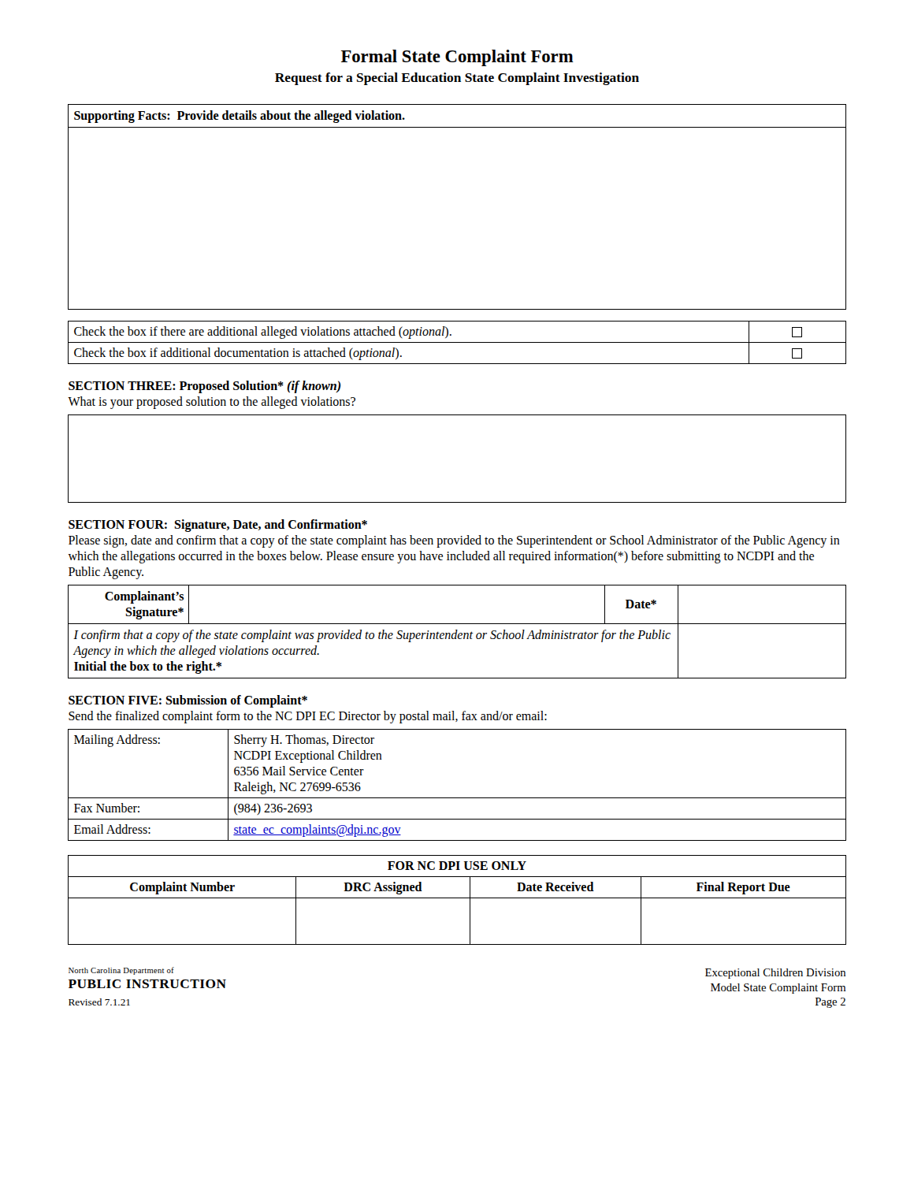Formal State Complaint Form
Request for a Special Education State Complaint Investigation
Supporting Facts: Provide details about the alleged violation.
| Check the box if there are additional alleged violations attached ( optional ). | |
| Check the box if additional documentation is attached ( optional ). | |
SECTION THREE: Proposed Solution* (if known)
What is your proposed solution to the alleged violations?
SECTION FOUR: Signature, Date, and Confirmation*
Please sign, date and confirm that a copy of the state complaint has been provided to the Superintendent or School Administrator of the Public Agency in which the allegations occurred in the boxes below. Please ensure you have included all required information(*) before submitting to NCDPI and the Public Agency.
| Complainant’s Signature* | | Date* | |
| I confirm that a copy of the state complaint was provided to the Superintendent or School Administrator for the Public Agency in which the alleged violations occurred. Initial the box to the right.* | |
SECTION FIVE: Submission of Complaint*
Send the finalized complaint form to the NC DPI EC Director by postal mail, fax and/or email:
| Mailing Address: | Sherry H. Thomas, Director NCDPI Exceptional Children 6356 Mail Service Center Raleigh, NC 27699-6536 |
| Fax Number: | (984) 236-2693 |
| Email Address: | state_ec_complaints@dpi.nc.gov |
| FOR NC DPI USE ONLY |
| --- |
| Complaint Number | DRC Assigned | Date Received | Final Report Due |
North Carolina Department of
PUBLIC INSTRUCTION
Revised 7.1.21
Exceptional Children Division
Model State Complaint Form
Page 2